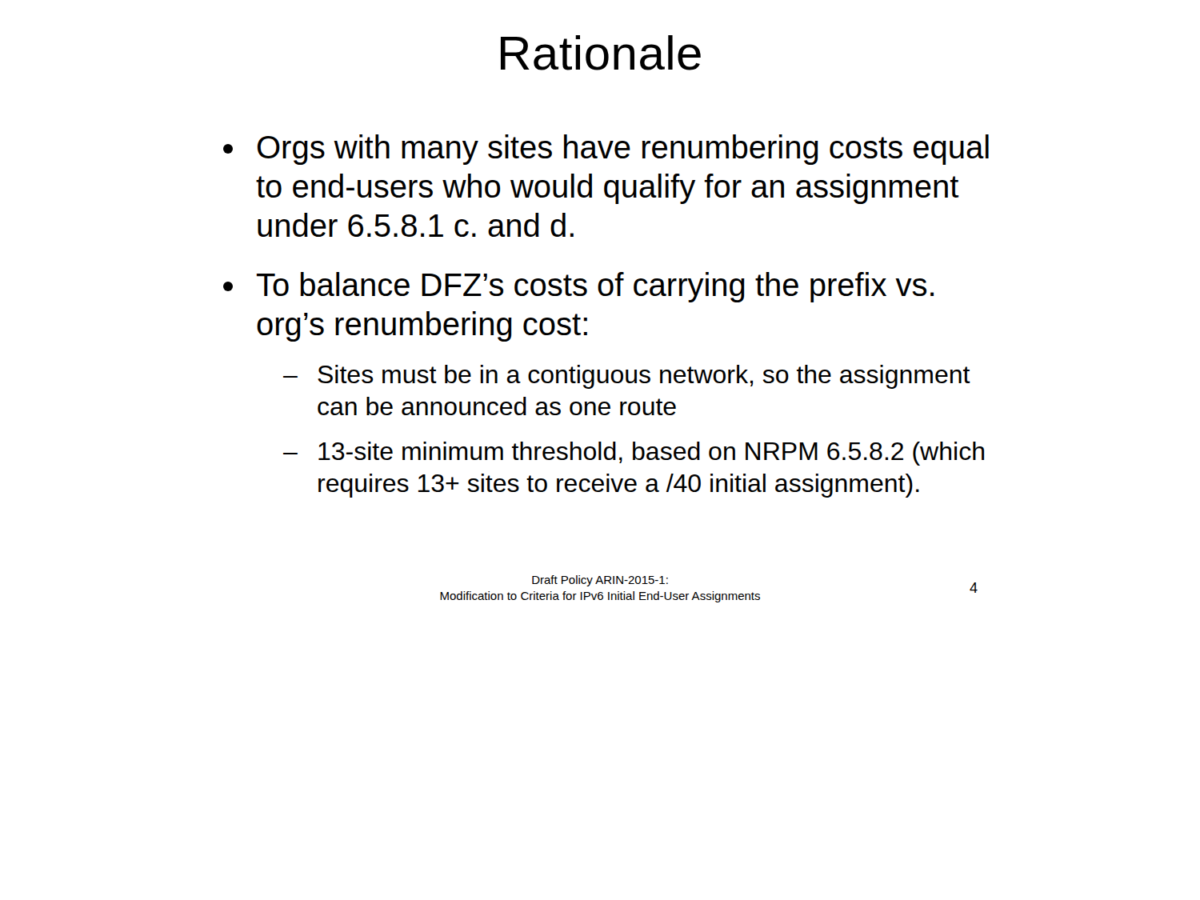Rationale
Orgs with many sites have renumbering costs equal to end-users who would qualify for an assignment under 6.5.8.1 c. and d.
To balance DFZ’s costs of carrying the prefix vs. org’s renumbering cost:
Sites must be in a contiguous network, so the assignment can be announced as one route
13-site minimum threshold, based on NRPM 6.5.8.2 (which requires 13+ sites to receive a /40 initial assignment).
Draft Policy ARIN-2015-1:
Modification to Criteria for IPv6 Initial End-User Assignments
4